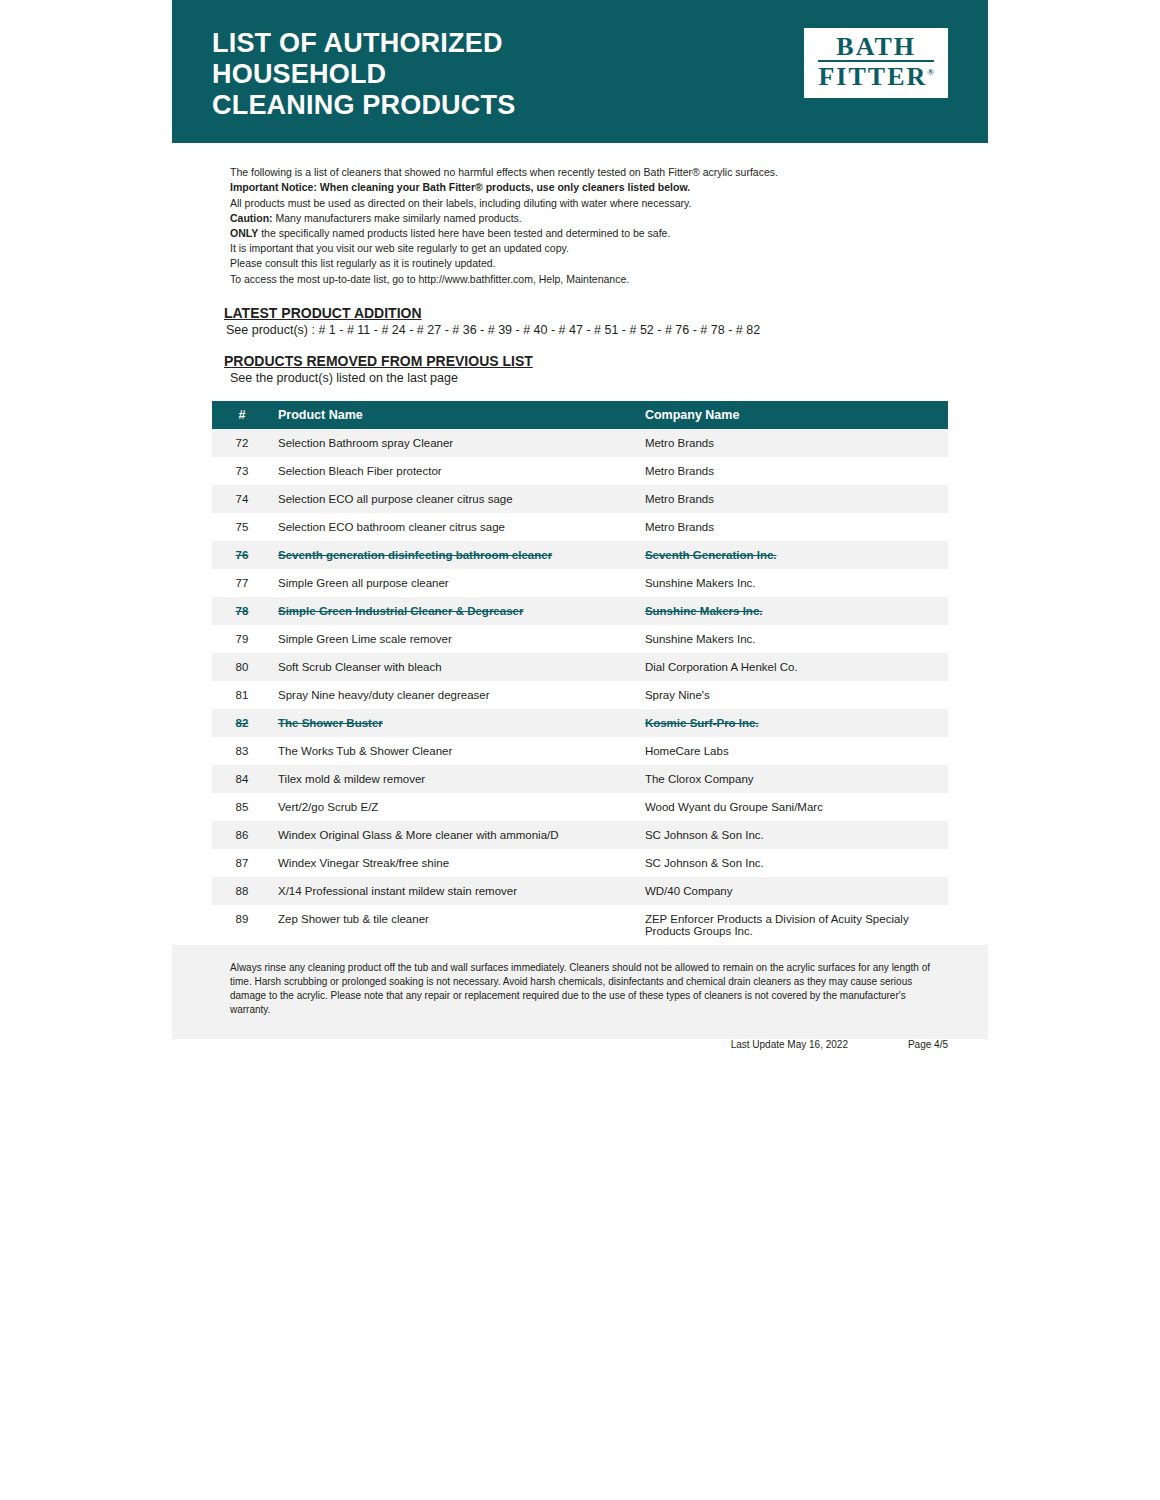LIST OF AUTHORIZED HOUSEHOLD
CLEANING PRODUCTS
BATH FITTER®
The following is a list of cleaners that showed no harmful effects when recently tested on Bath Fitter® acrylic surfaces.
Important Notice: When cleaning your Bath Fitter® products, use only cleaners listed below.
All products must be used as directed on their labels, including diluting with water where necessary.
Caution: Many manufacturers make similarly named products.
ONLY the specifically named products listed here have been tested and determined to be safe.
It is important that you visit our web site regularly to get an updated copy.
Please consult this list regularly as it is routinely updated.
To access the most up-to-date list, go to http://www.bathfitter.com, Help, Maintenance.
LATEST PRODUCT ADDITION
See product(s) : # 1 - # 11 - # 24 - # 27 - # 36 - # 39 - # 40 - # 47 - # 51 - # 52 - # 76 - # 78 - # 82
PRODUCTS REMOVED FROM PREVIOUS LIST
See the product(s) listed on the last page
| # | Product Name | Company Name |
| --- | --- | --- |
| 72 | Selection Bathroom spray Cleaner | Metro Brands |
| 73 | Selection Bleach Fiber protector | Metro Brands |
| 74 | Selection ECO all purpose cleaner citrus sage | Metro Brands |
| 75 | Selection ECO bathroom cleaner citrus sage | Metro Brands |
| 76 | Seventh generation disinfecting bathroom cleaner | Seventh Generation Inc. |
| 77 | Simple Green all purpose cleaner | Sunshine Makers Inc. |
| 78 | Simple Green Industrial Cleaner & Degreaser | Sunshine Makers Inc. |
| 79 | Simple Green Lime scale remover | Sunshine Makers Inc. |
| 80 | Soft Scrub Cleanser with bleach | Dial Corporation A Henkel Co. |
| 81 | Spray Nine heavy/duty cleaner degreaser | Spray Nine's |
| 82 | The Shower Buster | Kosmic Surf-Pro Inc. |
| 83 | The Works Tub & Shower Cleaner | HomeCare Labs |
| 84 | Tilex mold & mildew remover | The Clorox Company |
| 85 | Vert/2/go Scrub E/Z | Wood Wyant du Groupe Sani/Marc |
| 86 | Windex Original Glass & More cleaner with ammonia/D | SC Johnson & Son Inc. |
| 87 | Windex Vinegar Streak/free shine | SC Johnson & Son Inc. |
| 88 | X/14 Professional instant mildew stain remover | WD/40 Company |
| 89 | Zep Shower tub & tile cleaner | ZEP Enforcer Products a Division of Acuity Specialy Products Groups Inc. |
Always rinse any cleaning product off the tub and wall surfaces immediately. Cleaners should not be allowed to remain on the acrylic surfaces for any length of time. Harsh scrubbing or prolonged soaking is not necessary. Avoid harsh chemicals, disinfectants and chemical drain cleaners as they may cause serious damage to the acrylic. Please note that any repair or replacement required due to the use of these types of cleaners is not covered by the manufacturer's warranty.
Last Update May 16, 2022 Page 4/5